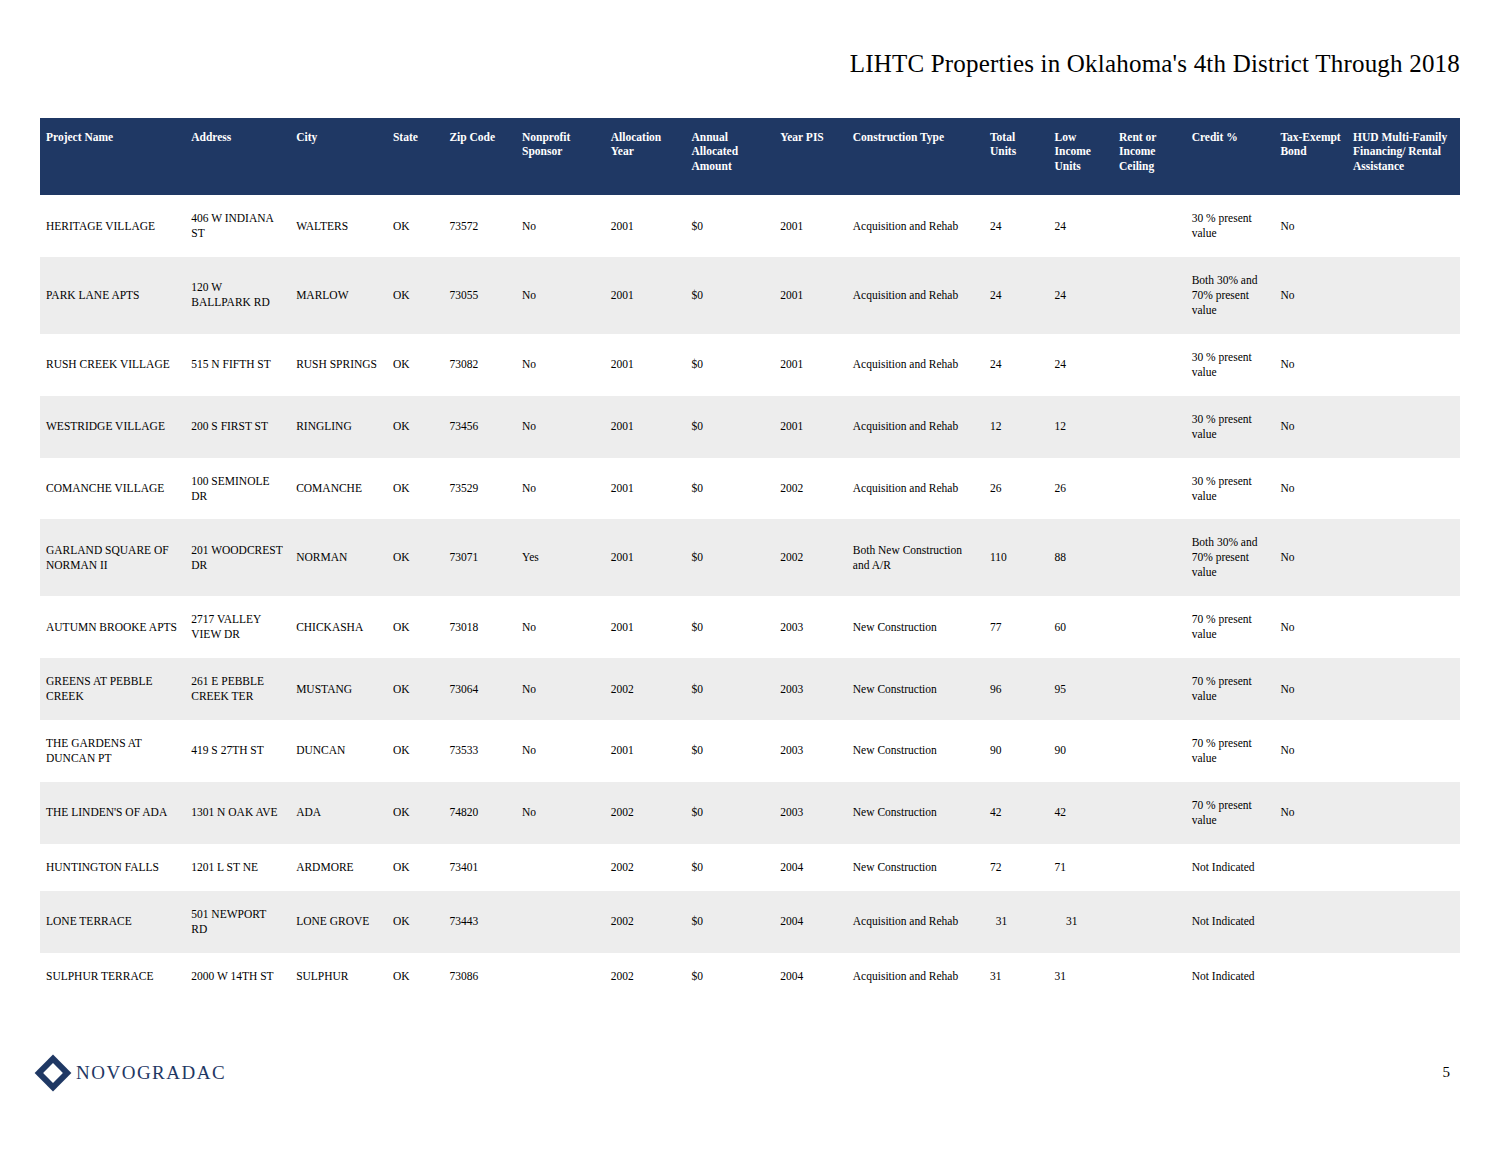LIHTC Properties in Oklahoma's 4th District Through 2018
| Project Name | Address | City | State | Zip Code | Nonprofit Sponsor | Allocation Year | Annual Allocated Amount | Year PIS | Construction Type | Total Units | Low Income Units | Rent or Income Ceiling | Credit % | Tax-Exempt Bond | HUD Multi-Family Financing/ Rental Assistance |
| --- | --- | --- | --- | --- | --- | --- | --- | --- | --- | --- | --- | --- | --- | --- | --- |
| HERITAGE VILLAGE | 406 W INDIANA ST | WALTERS | OK | 73572 | No | 2001 | $0 | 2001 | Acquisition and Rehab | 24 | 24 | | 30 % present value | No | |
| PARK LANE APTS | 120 W BALLPARK RD | MARLOW | OK | 73055 | No | 2001 | $0 | 2001 | Acquisition and Rehab | 24 | 24 | | Both 30% and 70% present value | No | |
| RUSH CREEK VILLAGE | 515 N FIFTH ST | RUSH SPRINGS | OK | 73082 | No | 2001 | $0 | 2001 | Acquisition and Rehab | 24 | 24 | | 30 % present value | No | |
| WESTRIDGE VILLAGE | 200 S FIRST ST | RINGLING | OK | 73456 | No | 2001 | $0 | 2001 | Acquisition and Rehab | 12 | 12 | | 30 % present value | No | |
| COMANCHE VILLAGE | 100 SEMINOLE DR | COMANCHE | OK | 73529 | No | 2001 | $0 | 2002 | Acquisition and Rehab | 26 | 26 | | 30 % present value | No | |
| GARLAND SQUARE OF NORMAN II | 201 WOODCREST DR | NORMAN | OK | 73071 | Yes | 2001 | $0 | 2002 | Both New Construction and A/R | 110 | 88 | | Both 30% and 70% present value | No | |
| AUTUMN BROOKE APTS | 2717 VALLEY VIEW DR | CHICKASHA | OK | 73018 | No | 2001 | $0 | 2003 | New Construction | 77 | 60 | | 70 % present value | No | |
| GREENS AT PEBBLE CREEK | 261 E PEBBLE CREEK TER | MUSTANG | OK | 73064 | No | 2002 | $0 | 2003 | New Construction | 96 | 95 | | 70 % present value | No | |
| THE GARDENS AT DUNCAN PT | 419 S 27TH ST | DUNCAN | OK | 73533 | No | 2001 | $0 | 2003 | New Construction | 90 | 90 | | 70 % present value | No | |
| THE LINDEN'S OF ADA | 1301 N OAK AVE | ADA | OK | 74820 | No | 2002 | $0 | 2003 | New Construction | 42 | 42 | | 70 % present value | No | |
| HUNTINGTON FALLS | 1201 L ST NE | ARDMORE | OK | 73401 | | 2002 | $0 | 2004 | New Construction | 72 | 71 | | Not Indicated | | |
| LONE TERRACE | 501 NEWPORT RD | LONE GROVE | OK | 73443 | | 2002 | $0 | 2004 | Acquisition and Rehab | 31 | 31 | | Not Indicated | | |
| SULPHUR TERRACE | 2000 W 14TH ST | SULPHUR | OK | 73086 | | 2002 | $0 | 2004 | Acquisition and Rehab | 31 | 31 | | Not Indicated | | |
NOVOGRADAC
5